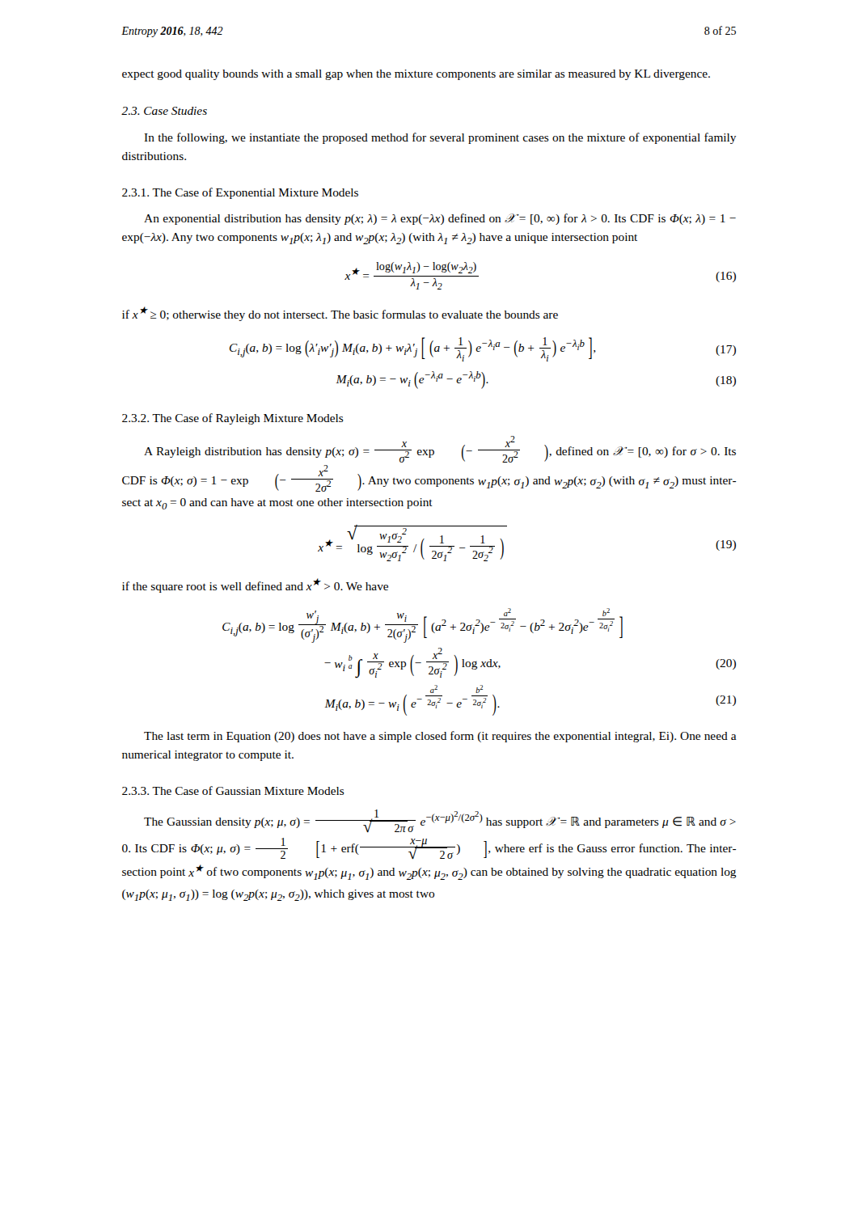Entropy 2016, 18, 442
8 of 25
expect good quality bounds with a small gap when the mixture components are similar as measured by KL divergence.
2.3. Case Studies
In the following, we instantiate the proposed method for several prominent cases on the mixture of exponential family distributions.
2.3.1. The Case of Exponential Mixture Models
An exponential distribution has density p(x; λ) = λ exp(−λx) defined on 𝒳 = [0, ∞) for λ > 0. Its CDF is Φ(x; λ) = 1 − exp(−λx). Any two components w1p(x; λ1) and w2p(x; λ2) (with λ1 ≠ λ2) have a unique intersection point
x★ = log(w1λ1) − log(w2λ2) λ1 − λ2
(16)
if x★ ≥ 0; otherwise they do not intersect. The basic formulas to evaluate the bounds are
Ci,j(a, b) = log (λ′iw′j) Mi(a, b) + wiλ′j [ (a + 1 λi) e−λia − (b + 1 λi) e−λib ],
(17)
Mi(a, b) = − wi (e−λia − e−λib).
(18)
2.3.2. The Case of Rayleigh Mixture Models
A Rayleigh distribution has density p(x; σ) = xσ2 exp (− x22σ2), defined on 𝒳 = [0, ∞) for σ > 0. Its CDF is Φ(x; σ) = 1 − exp (− x22σ2). Any two components w1p(x; σ1) and w2p(x; σ2) (with σ1 ≠ σ2) must intersect at x0 = 0 and can have at most one other intersection point
x★ = log w1σ22 w2σ12 / ( 12σ12 − 12σ22 )
(19)
if the square root is well defined and x★ > 0. We have
Ci,j(a, b) = log w′j (σ′j)2 Mi(a, b) + wi 2(σ′j)2 [ (a2 + 2σi2)e− a22σi2 − (b2 + 2σi2)e− b22σi2 ]
− wi ba ∫ xσi2 exp (− x22σi2 ) log xdx,
(20)
Mi(a, b) = − wi ( e− a22σi2 − e− b22σi2 ).
(21)
The last term in Equation (20) does not have a simple closed form (it requires the exponential integral, Ei). One need a numerical integrator to compute it.
2.3.3. The Case of Gaussian Mixture Models
The Gaussian density p(x; μ, σ) = 12π σ e−(x−μ)2/(2σ2) has support 𝒳 = ℝ and parameters μ ∈ ℝ and σ > 0. Its CDF is Φ(x; μ, σ) = 12 [1 + erf(x−μ 2 σ)], where erf is the Gauss error function. The intersection point x★ of two components w1p(x; μ1, σ1) and w2p(x; μ2, σ2) can be obtained by solving the quadratic equation log (w1p(x; μ1, σ1)) = log (w2p(x; μ2, σ2)), which gives at most two